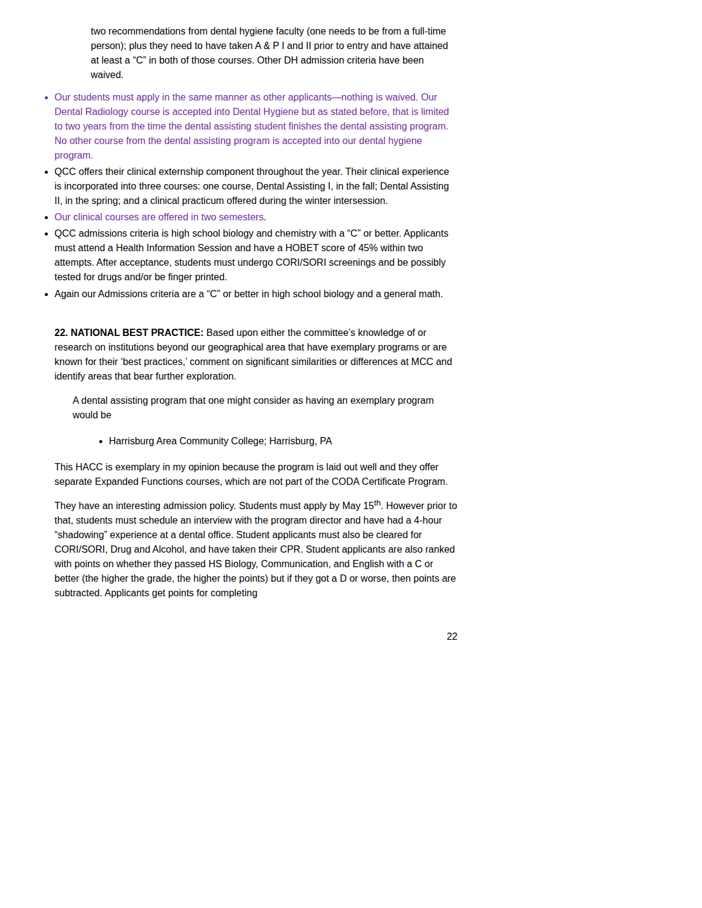two recommendations from dental hygiene faculty (one needs to be from a full-time person); plus they need to have taken A & P I and II prior to entry and have attained at least a “C” in both of those courses. Other DH admission criteria have been waived.
Our students must apply in the same manner as other applicants—nothing is waived. Our Dental Radiology course is accepted into Dental Hygiene but as stated before, that is limited to two years from the time the dental assisting student finishes the dental assisting program. No other course from the dental assisting program is accepted into our dental hygiene program.
QCC offers their clinical externship component throughout the year. Their clinical experience is incorporated into three courses: one course, Dental Assisting I, in the fall; Dental Assisting II, in the spring; and a clinical practicum offered during the winter intersession.
Our clinical courses are offered in two semesters.
QCC admissions criteria is high school biology and chemistry with a “C” or better. Applicants must attend a Health Information Session and have a HOBET score of 45% within two attempts. After acceptance, students must undergo CORI/SORI screenings and be possibly tested for drugs and/or be finger printed.
Again our Admissions criteria are a “C” or better in high school biology and a general math.
22. NATIONAL BEST PRACTICE: Based upon either the committee’s knowledge of or research on institutions beyond our geographical area that have exemplary programs or are known for their ‘best practices,’ comment on significant similarities or differences at MCC and identify areas that bear further exploration.
A dental assisting program that one might consider as having an exemplary program would be
Harrisburg Area Community College; Harrisburg, PA
This HACC is exemplary in my opinion because the program is laid out well and they offer separate Expanded Functions courses, which are not part of the CODA Certificate Program.
They have an interesting admission policy. Students must apply by May 15th. However prior to that, students must schedule an interview with the program director and have had a 4-hour “shadowing” experience at a dental office. Student applicants must also be cleared for CORI/SORI, Drug and Alcohol, and have taken their CPR. Student applicants are also ranked with points on whether they passed HS Biology, Communication, and English with a C or better (the higher the grade, the higher the points) but if they got a D or worse, then points are subtracted. Applicants get points for completing
22